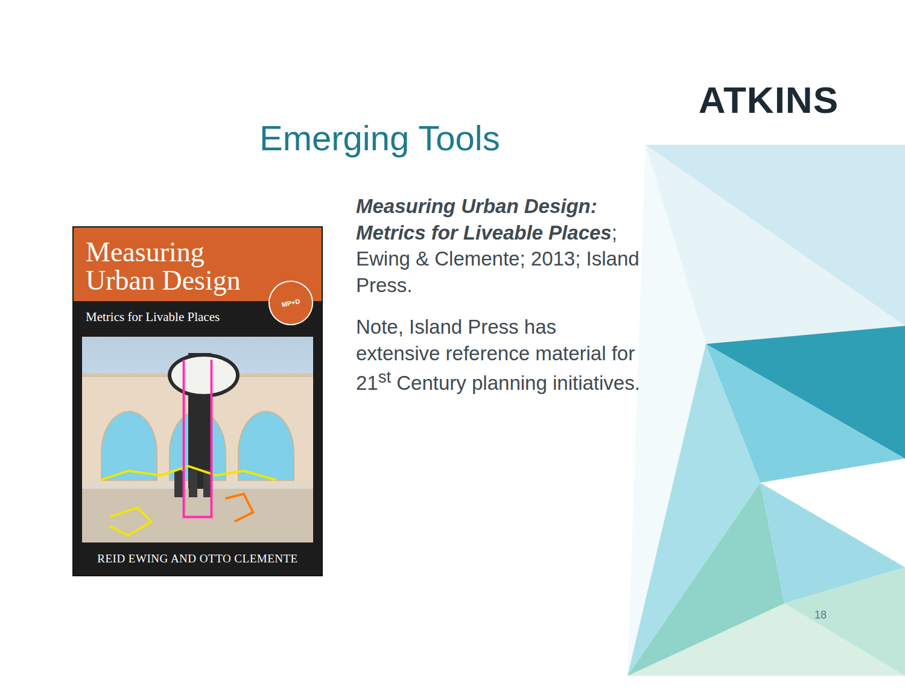ATKINS
Emerging Tools
Measuring
Urban Design
Metrics for Livable Places
MP+D
REID EWING AND OTTO CLEMENTE
Measuring Urban Design: Metrics for Liveable Places; Ewing & Clemente; 2013; Island Press.
Note, Island Press has extensive reference material for 21st Century planning initiatives.
18